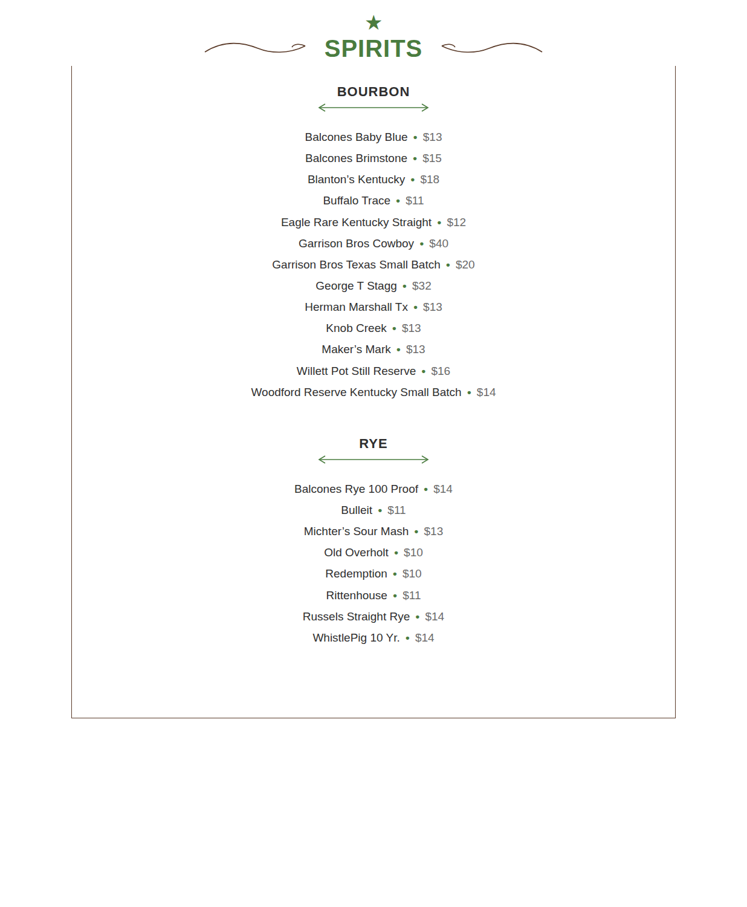★
Spirits
Bourbon
Balcones Baby Blue • $13
Balcones Brimstone • $15
Blanton’s Kentucky • $18
Buffalo Trace • $11
Eagle Rare Kentucky Straight • $12
Garrison Bros Cowboy • $40
Garrison Bros Texas Small Batch • $20
George T Stagg • $32
Herman Marshall Tx • $13
Knob Creek • $13
Maker’s Mark • $13
Willett Pot Still Reserve • $16
Woodford Reserve Kentucky Small Batch • $14
Rye
Balcones Rye 100 Proof • $14
Bulleit • $11
Michter’s Sour Mash • $13
Old Overholt • $10
Redemption • $10
Rittenhouse • $11
Russels Straight Rye • $14
WhistlePig 10 Yr. • $14